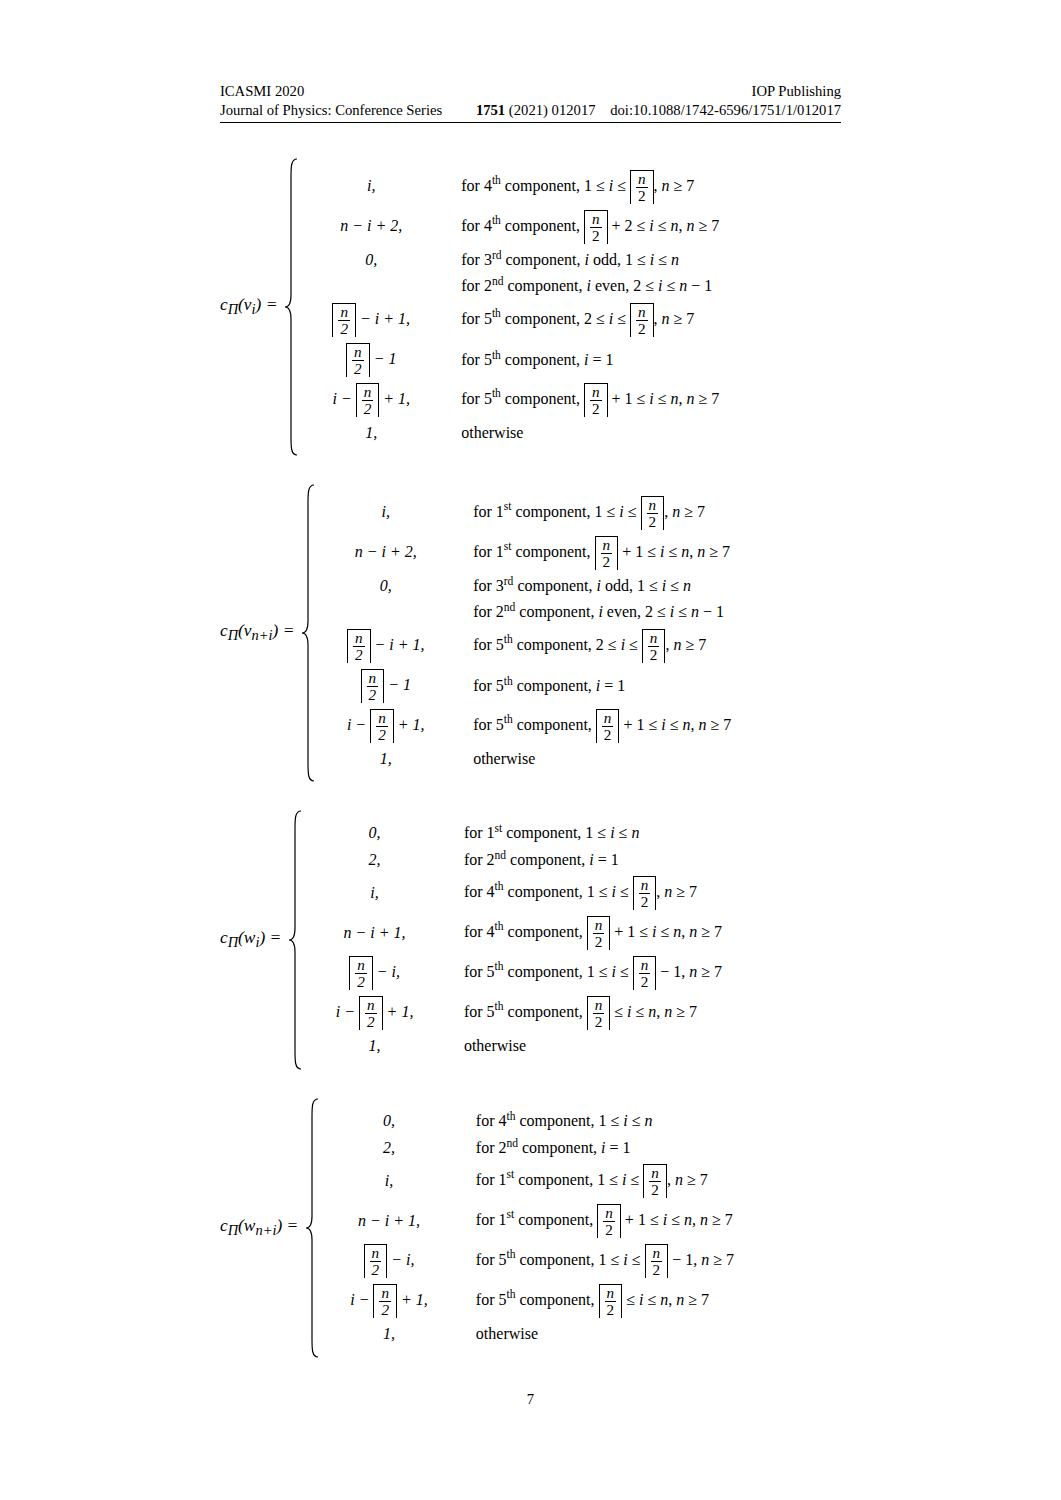| ICASMI 2020 | IOP Publishing |
| Journal of Physics: Conference Series | 1751 (2021) 012017 doi:10.1088/1742-6596/1751/1/012017 |
cΠ(vi) =
| i , | for 4 th component, 1 ≤ i ≤ n 2 , n ≥ 7 |
| n − i + 2, | for 4 th component, n 2 + 2 ≤ i ≤ n , n ≥ 7 |
| 0, | for 3 rd component, i odd, 1 ≤ i ≤ n |
| | for 2 nd component, i even, 2 ≤ i ≤ n − 1 |
| n 2 − i + 1, | for 5 th component, 2 ≤ i ≤ n 2 , n ≥ 7 |
| n 2 − 1 | for 5 th component, i = 1 |
| i − n 2 + 1, | for 5 th component, n 2 + 1 ≤ i ≤ n , n ≥ 7 |
| 1, | otherwise |
cΠ(vn+i) =
| i , | for 1 st component, 1 ≤ i ≤ n 2 , n ≥ 7 |
| n − i + 2, | for 1 st component, n 2 + 1 ≤ i ≤ n , n ≥ 7 |
| 0, | for 3 rd component, i odd, 1 ≤ i ≤ n |
| | for 2 nd component, i even, 2 ≤ i ≤ n − 1 |
| n 2 − i + 1, | for 5 th component, 2 ≤ i ≤ n 2 , n ≥ 7 |
| n 2 − 1 | for 5 th component, i = 1 |
| i − n 2 + 1, | for 5 th component, n 2 + 1 ≤ i ≤ n , n ≥ 7 |
| 1, | otherwise |
cΠ(wi) =
| 0, | for 1 st component, 1 ≤ i ≤ n |
| 2, | for 2 nd component, i = 1 |
| i , | for 4 th component, 1 ≤ i ≤ n 2 , n ≥ 7 |
| n − i + 1, | for 4 th component, n 2 + 1 ≤ i ≤ n , n ≥ 7 |
| n 2 − i , | for 5 th component, 1 ≤ i ≤ n 2 − 1, n ≥ 7 |
| i − n 2 + 1, | for 5 th component, n 2 ≤ i ≤ n , n ≥ 7 |
| 1, | otherwise |
cΠ(wn+i) =
| 0, | for 4 th component, 1 ≤ i ≤ n |
| 2, | for 2 nd component, i = 1 |
| i , | for 1 st component, 1 ≤ i ≤ n 2 , n ≥ 7 |
| n − i + 1, | for 1 st component, n 2 + 1 ≤ i ≤ n , n ≥ 7 |
| n 2 − i , | for 5 th component, 1 ≤ i ≤ n 2 − 1, n ≥ 7 |
| i − n 2 + 1, | for 5 th component, n 2 ≤ i ≤ n , n ≥ 7 |
| 1, | otherwise |
7